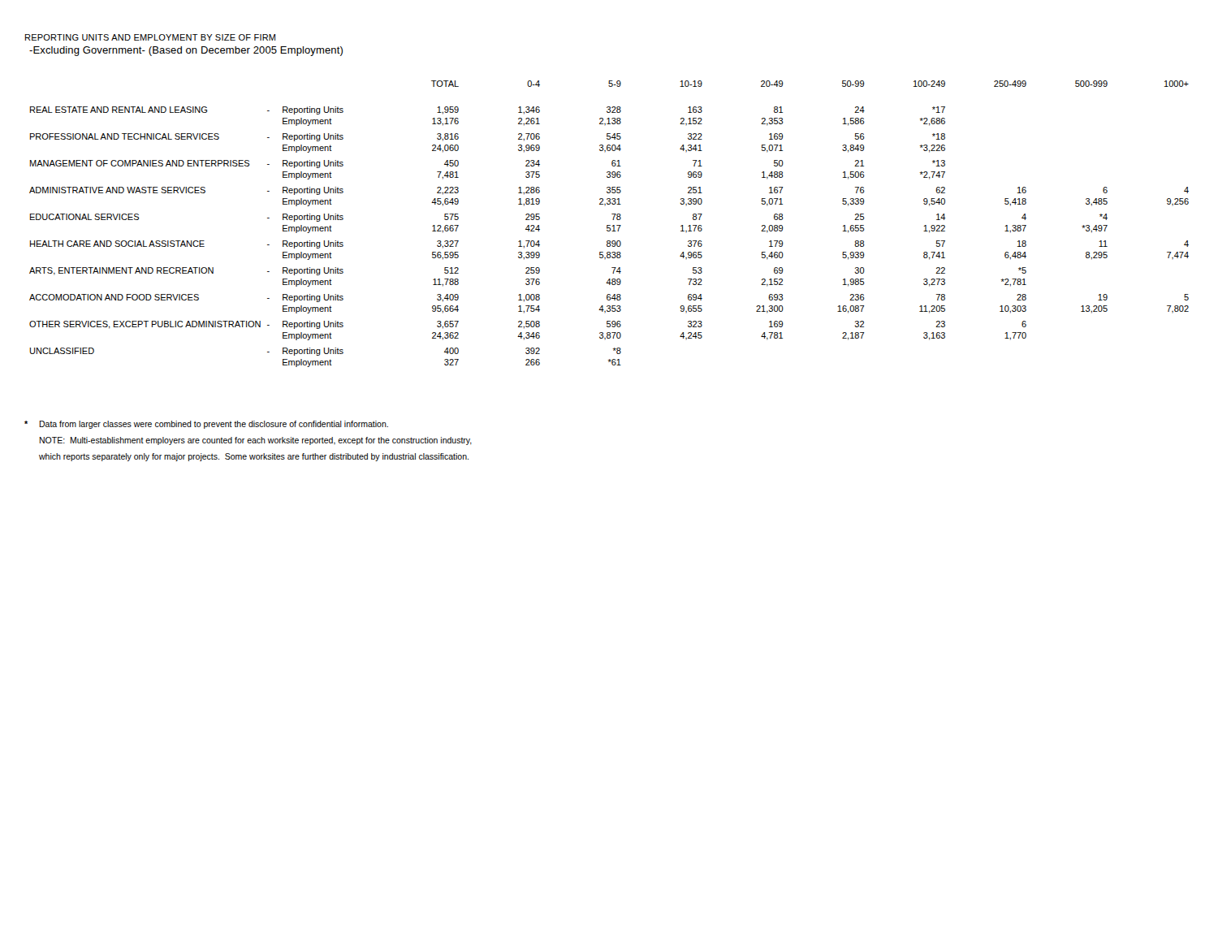REPORTING UNITS AND EMPLOYMENT BY SIZE OF FIRM
-Excluding Government- (Based on December 2005 Employment)
| | | | TOTAL | 0-4 | 5-9 | 10-19 | 20-49 | 50-99 | 100-249 | 250-499 | 500-999 | 1000+ |
| --- | --- | --- | --- | --- | --- | --- | --- | --- | --- | --- | --- | --- |
| REAL ESTATE AND RENTAL AND LEASING | - | Reporting Units | 1,959 | 1,346 | 328 | 163 | 81 | 24 | *17 | | | |
| | Employment | 13,176 | 2,261 | 2,138 | 2,152 | 2,353 | 1,586 | *2,686 | | | |
| PROFESSIONAL AND TECHNICAL SERVICES | - | Reporting Units | 3,816 | 2,706 | 545 | 322 | 169 | 56 | *18 | | | |
| | Employment | 24,060 | 3,969 | 3,604 | 4,341 | 5,071 | 3,849 | *3,226 | | | |
| MANAGEMENT OF COMPANIES AND ENTERPRISES | - | Reporting Units | 450 | 234 | 61 | 71 | 50 | 21 | *13 | | | |
| | Employment | 7,481 | 375 | 396 | 969 | 1,488 | 1,506 | *2,747 | | | |
| ADMINISTRATIVE AND WASTE SERVICES | - | Reporting Units | 2,223 | 1,286 | 355 | 251 | 167 | 76 | 62 | 16 | 6 | 4 |
| | Employment | 45,649 | 1,819 | 2,331 | 3,390 | 5,071 | 5,339 | 9,540 | 5,418 | 3,485 | 9,256 |
| EDUCATIONAL SERVICES | - | Reporting Units | 575 | 295 | 78 | 87 | 68 | 25 | 14 | 4 | *4 | |
| | Employment | 12,667 | 424 | 517 | 1,176 | 2,089 | 1,655 | 1,922 | 1,387 | *3,497 | |
| HEALTH CARE AND SOCIAL ASSISTANCE | - | Reporting Units | 3,327 | 1,704 | 890 | 376 | 179 | 88 | 57 | 18 | 11 | 4 |
| | Employment | 56,595 | 3,399 | 5,838 | 4,965 | 5,460 | 5,939 | 8,741 | 6,484 | 8,295 | 7,474 |
| ARTS, ENTERTAINMENT AND RECREATION | - | Reporting Units | 512 | 259 | 74 | 53 | 69 | 30 | 22 | *5 | | |
| | Employment | 11,788 | 376 | 489 | 732 | 2,152 | 1,985 | 3,273 | *2,781 | | |
| ACCOMODATION AND FOOD SERVICES | - | Reporting Units | 3,409 | 1,008 | 648 | 694 | 693 | 236 | 78 | 28 | 19 | 5 |
| | Employment | 95,664 | 1,754 | 4,353 | 9,655 | 21,300 | 16,087 | 11,205 | 10,303 | 13,205 | 7,802 |
| OTHER SERVICES, EXCEPT PUBLIC ADMINISTRATION | - | Reporting Units | 3,657 | 2,508 | 596 | 323 | 169 | 32 | 23 | 6 | | |
| | Employment | 24,362 | 4,346 | 3,870 | 4,245 | 4,781 | 2,187 | 3,163 | 1,770 | | |
| UNCLASSIFIED | - | Reporting Units | 400 | 392 | *8 | | | | | | | |
| | Employment | 327 | 266 | *61 | | | | | | | |
*Data from larger classes were combined to prevent the disclosure of confidential information.
NOTE: Multi-establishment employers are counted for each worksite reported, except for the construction industry,
which reports separately only for major projects. Some worksites are further distributed by industrial classification.